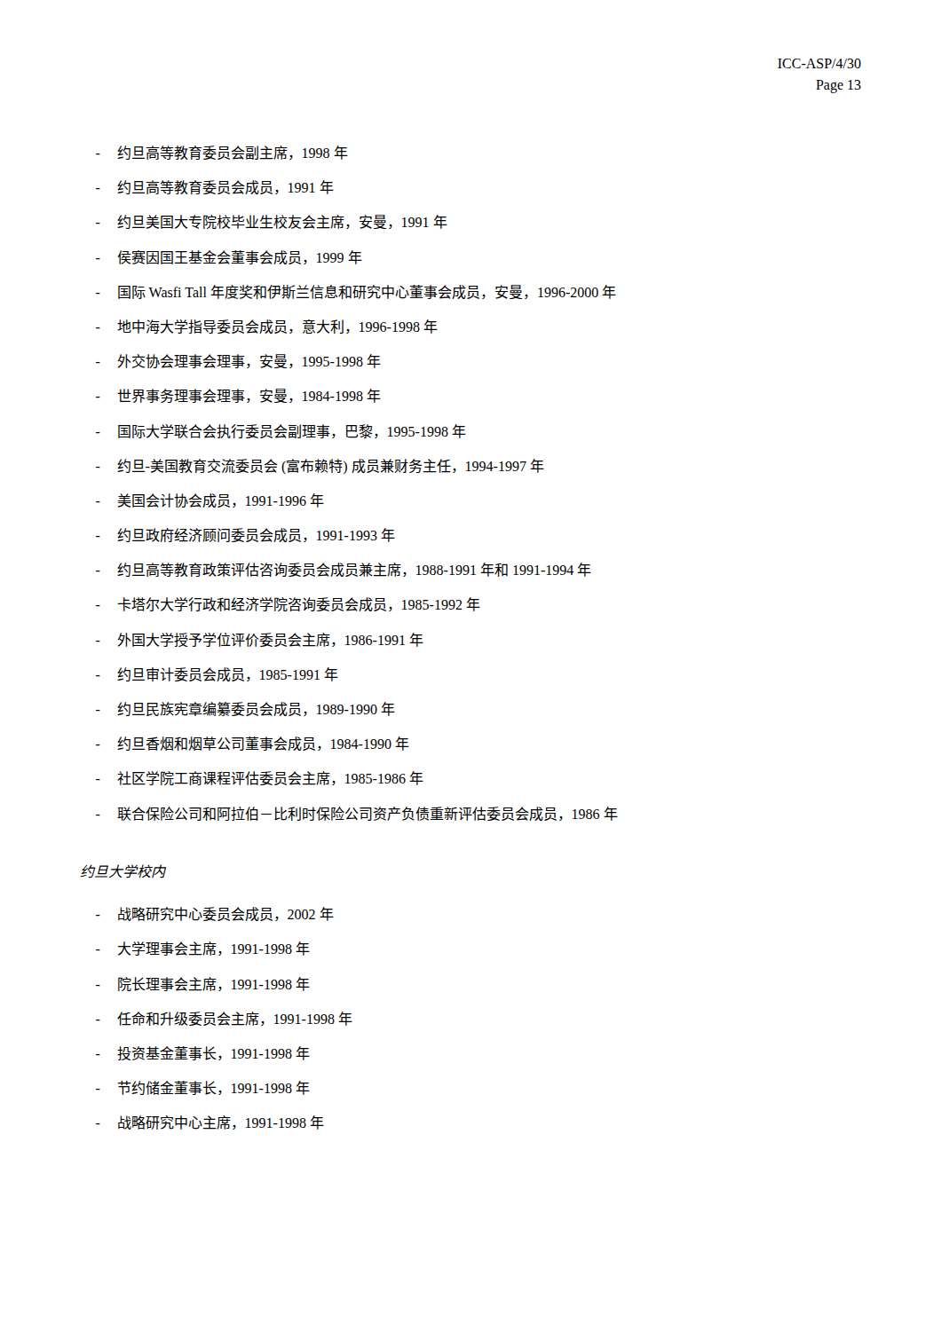ICC-ASP/4/30
Page 13
约旦高等教育委员会副主席，1998 年
约旦高等教育委员会成员，1991 年
约旦美国大专院校毕业生校友会主席，安曼，1991 年
侯赛因国王基金会董事会成员，1999 年
国际 Wasfi Tall 年度奖和伊斯兰信息和研究中心董事会成员，安曼，1996-2000 年
地中海大学指导委员会成员，意大利，1996-1998 年
外交协会理事会理事，安曼，1995-1998 年
世界事务理事会理事，安曼，1984-1998 年
国际大学联合会执行委员会副理事，巴黎，1995-1998 年
约旦-美国教育交流委员会 (富布赖特) 成员兼财务主任，1994-1997 年
美国会计协会成员，1991-1996 年
约旦政府经济顾问委员会成员，1991-1993 年
约旦高等教育政策评估咨询委员会成员兼主席，1988-1991 年和 1991-1994 年
卡塔尔大学行政和经济学院咨询委员会成员，1985-1992 年
外国大学授予学位评价委员会主席，1986-1991 年
约旦审计委员会成员，1985-1991 年
约旦民族宪章编纂委员会成员，1989-1990 年
约旦香烟和烟草公司董事会成员，1984-1990 年
社区学院工商课程评估委员会主席，1985-1986 年
联合保险公司和阿拉伯－比利时保险公司资产负债重新评估委员会成员，1986 年
约旦大学校内
战略研究中心委员会成员，2002 年
大学理事会主席，1991-1998 年
院长理事会主席，1991-1998 年
任命和升级委员会主席，1991-1998 年
投资基金董事长，1991-1998 年
节约储金董事长，1991-1998 年
战略研究中心主席，1991-1998 年